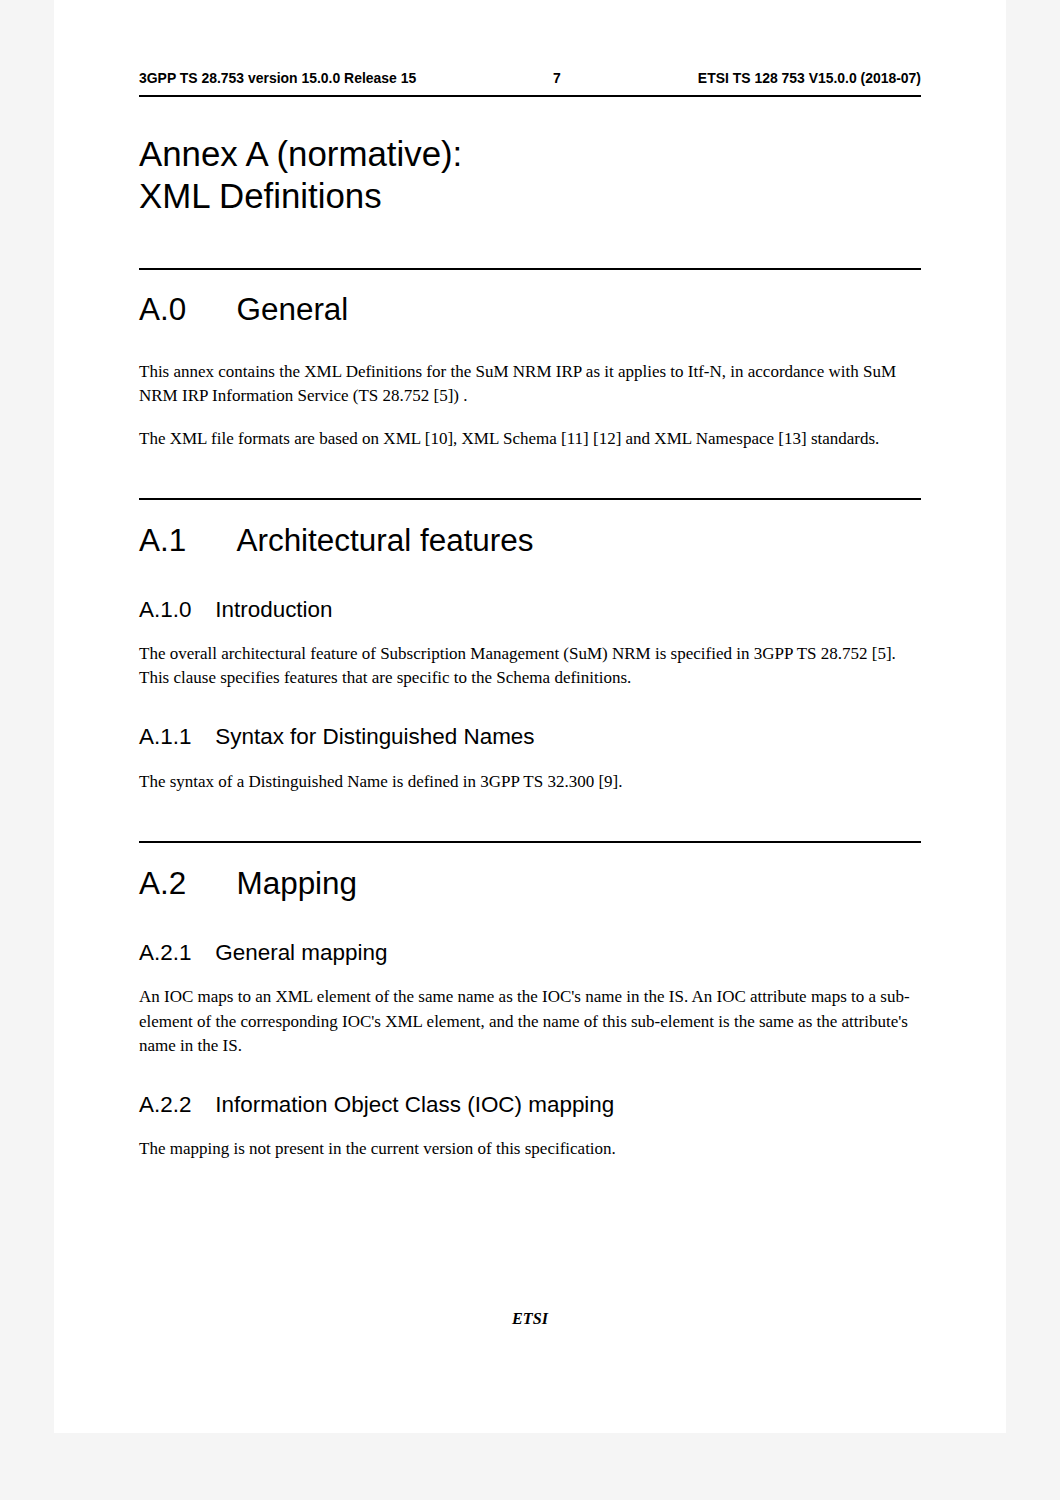3GPP TS 28.753 version 15.0.0 Release 15
7
ETSI TS 128 753 V15.0.0 (2018-07)
Annex A (normative):
XML Definitions
A.0 General
This annex contains the XML Definitions for the SuM NRM IRP as it applies to Itf-N, in accordance with SuM NRM IRP Information Service (TS 28.752 [5]) .
The XML file formats are based on XML [10], XML Schema [11] [12] and XML Namespace [13] standards.
A.1 Architectural features
A.1.0 Introduction
The overall architectural feature of Subscription Management (SuM) NRM is specified in 3GPP TS 28.752 [5]. This clause specifies features that are specific to the Schema definitions.
A.1.1 Syntax for Distinguished Names
The syntax of a Distinguished Name is defined in 3GPP TS 32.300 [9].
A.2 Mapping
A.2.1 General mapping
An IOC maps to an XML element of the same name as the IOC's name in the IS. An IOC attribute maps to a sub-element of the corresponding IOC's XML element, and the name of this sub-element is the same as the attribute's name in the IS.
A.2.2 Information Object Class (IOC) mapping
The mapping is not present in the current version of this specification.
ETSI